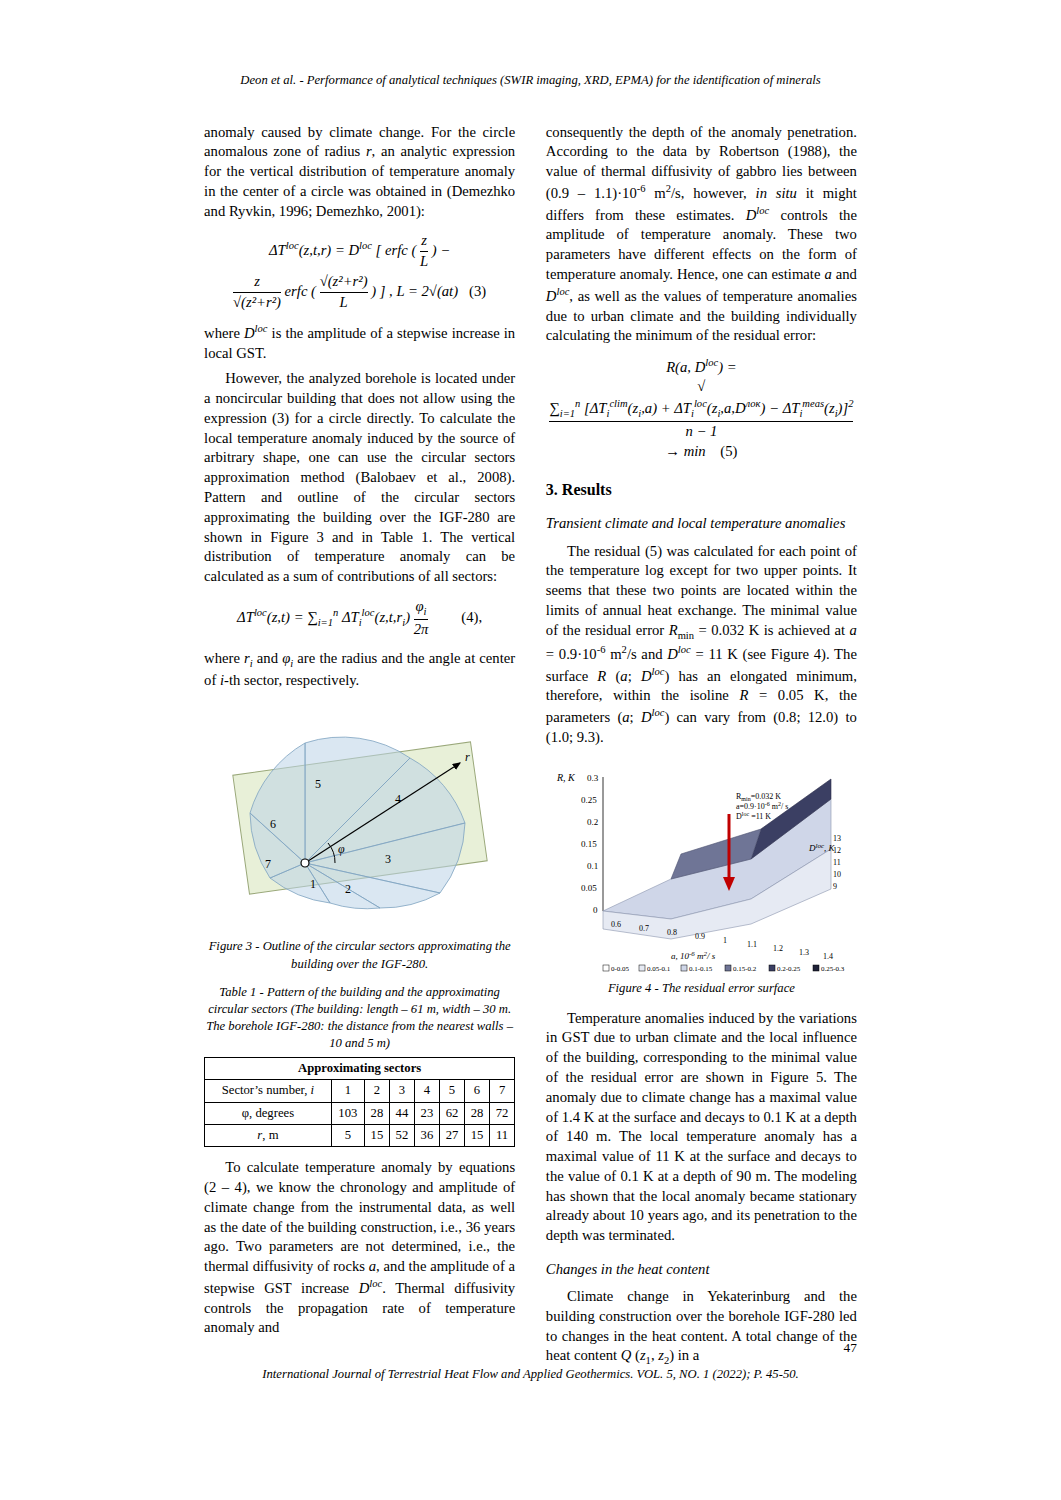Deon et al. - Performance of analytical techniques (SWIR imaging, XRD, EPMA) for the identification of minerals
anomaly caused by climate change. For the circle anomalous zone of radius r, an analytic expression for the vertical distribution of temperature anomaly in the center of a circle was obtained in (Demezhko and Ryvkin, 1996; Demezhko, 2001):
ΔTloc(z,t,r) = Dloc [ erfc ( zL ) − z√(z²+r²) erfc ( √(z²+r²) L ) ] , L = 2√(at) (3)
where Dloc is the amplitude of a stepwise increase in local GST.
However, the analyzed borehole is located under a noncircular building that does not allow using the expression (3) for a circle directly. To calculate the local temperature anomaly induced by the source of arbitrary shape, one can use the circular sectors approximation method (Balobaev et al., 2008). Pattern and outline of the circular sectors approximating the building over the IGF-280 are shown in Figure 3 and in Table 1. The vertical distribution of temperature anomaly can be calculated as a sum of contributions of all sectors:
ΔTloc(z,t) = ∑i=1n ΔTiloc(z,t,ri) φi 2π (4),
where ri and φi are the radius and the angle at center of i-th sector, respectively.
r φ 1 2 3 4 5 6 7
Figure 3 - Outline of the circular sectors approximating the building over the IGF-280.
Table 1 - Pattern of the building and the approximating circular sectors (The building: length – 61 m, width – 30 m. The borehole IGF-280: the distance from the nearest walls – 10 and 5 m)
| Approximating sectors |
| --- |
| Sector’s number, i | 1 | 2 | 3 | 4 | 5 | 6 | 7 |
| φ, degrees | 103 | 28 | 44 | 23 | 62 | 28 | 72 |
| r , m | 5 | 15 | 52 | 36 | 27 | 15 | 11 |
To calculate temperature anomaly by equations (2 – 4), we know the chronology and amplitude of climate change from the instrumental data, as well as the date of the building construction, i.e., 36 years ago. Two parameters are not determined, i.e., the thermal diffusivity of rocks a, and the amplitude of a stepwise GST increase Dloc. Thermal diffusivity controls the propagation rate of temperature anomaly and
consequently the depth of the anomaly penetration. According to the data by Robertson (1988), the value of thermal diffusivity of gabbro lies between (0.9 – 1.1)·10-6 m2/s, however, in situ it might differs from these estimates. Dloc controls the amplitude of temperature anomaly. These two parameters have different effects on the form of temperature anomaly. Hence, one can estimate a and Dloc, as well as the values of temperature anomalies due to urban climate and the building individually calculating the minimum of the residual error:
R(a, Dloc) = √∑i=1n [ΔTiclim(zi,a) + ΔTiloc(zi,a,Dлок) − ΔTimeas(zi)]2 n − 1 → min (5)
3. Results
Transient climate and local temperature anomalies
The residual (5) was calculated for each point of the temperature log except for two upper points. It seems that these two points are located within the limits of annual heat exchange. The minimal value of the residual error Rmin = 0.032 K is achieved at a = 0.9·10-6 m2/s and Dloc = 11 K (see Figure 4). The surface R (a; Dloc) has an elongated minimum, therefore, within the isoline R = 0.05 K, the parameters (a; Dloc) can vary from (0.8; 12.0) to (1.0; 9.3).
R, K 0.3 0.25 0.2 0.15 0.1 0.05 0 Rmin=0.032 K a=0.9·10-6 m2/ s Dloc =11 K 0.6 0.7 0.8 0.9 1 1.1 1.2 1.3 1.4 a, 10-6 m2/ s 9 10 11 12 13 Dloc, K 0-0.05 0.05-0.1 0.1-0.15 0.15-0.2 0.2-0.25 0.25-0.3
Figure 4 - The residual error surface
Temperature anomalies induced by the variations in GST due to urban climate and the local influence of the building, corresponding to the minimal value of the residual error are shown in Figure 5. The anomaly due to climate change has a maximal value of 1.4 K at the surface and decays to 0.1 K at a depth of 140 m. The local temperature anomaly has a maximal value of 11 K at the surface and decays to the value of 0.1 K at a depth of 90 m. The modeling has shown that the local anomaly became stationary already about 10 years ago, and its penetration to the depth was terminated.
Changes in the heat content
Climate change in Yekaterinburg and the building construction over the borehole IGF-280 led to changes in the heat content. A total change of the heat content Q (z1, z2) in a
47
International Journal of Terrestrial Heat Flow and Applied Geothermics. VOL. 5, NO. 1 (2022); P. 45-50.